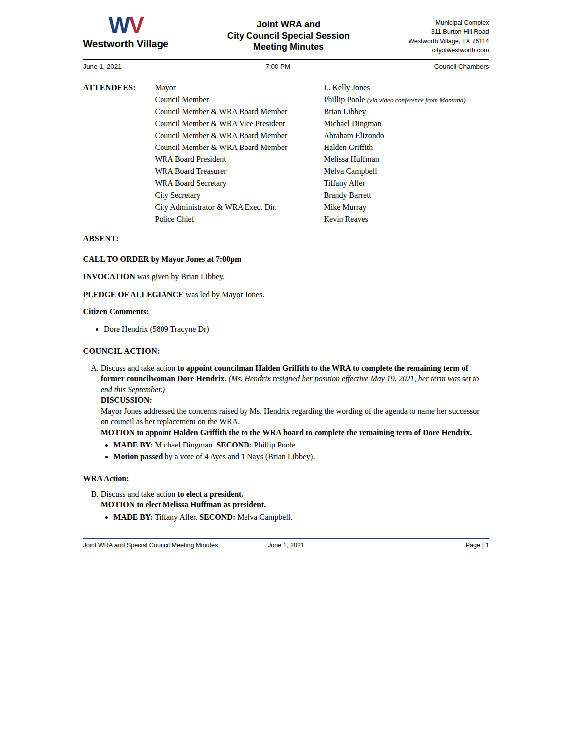WV
Westworth Village
Joint WRA and
City Council Special Session
Meeting Minutes
Municipal Complex
311 Burton Hill Road
Westworth Village, TX 76114
cityofwestworth.com
June 1, 2021 7:00 PM Council Chambers
ATTENDEES:
Mayor
L. Kelly Jones
Council Member
Phillip Poole (via video conference from Montana)
Council Member & WRA Board Member
Brian Libbey
Council Member & WRA Vice President
Michael Dingman
Council Member & WRA Board Member
Abraham Elizondo
Council Member & WRA Board Member
Halden Griffith
WRA Board President
Melissa Huffman
WRA Board Treasurer
Melva Campbell
WRA Board Secretary
Tiffany Aller
City Secretary
Brandy Barrett
City Administrator & WRA Exec. Dir.
Mike Murray
Police Chief
Kevin Reaves
ABSENT:
CALL TO ORDER by Mayor Jones at 7:00pm
INVOCATION was given by Brian Libbey.
PLEDGE OF ALLEGIANCE was led by Mayor Jones.
Citizen Comments:
Dore Hendrix (5809 Tracyne Dr)
COUNCIL ACTION:
Discuss and take action to appoint councilman Halden Griffith to the WRA to complete the remaining term of former councilwoman Dore Hendrix. (Ms. Hendrix resigned her position effective May 19, 2021, her term was set to end this September.)
DISCUSSION:
Mayor Jones addressed the concerns raised by Ms. Hendrix regarding the wording of the agenda to name her successor on council as her replacement on the WRA.
MOTION to appoint Halden Griffith the to the WRA board to complete the remaining term of Dore Hendrix.
MADE BY: Michael Dingman. SECOND: Phillip Poole.
Motion passed by a vote of 4 Ayes and 1 Nays (Brian Libbey).
WRA Action:
Discuss and take action to elect a president.
MOTION to elect Melissa Huffman as president.
MADE BY: Tiffany Aller. SECOND: Melva Campbell.
Joint WRA and Special Council Meeting Minutes
June 1, 2021
Page | 1